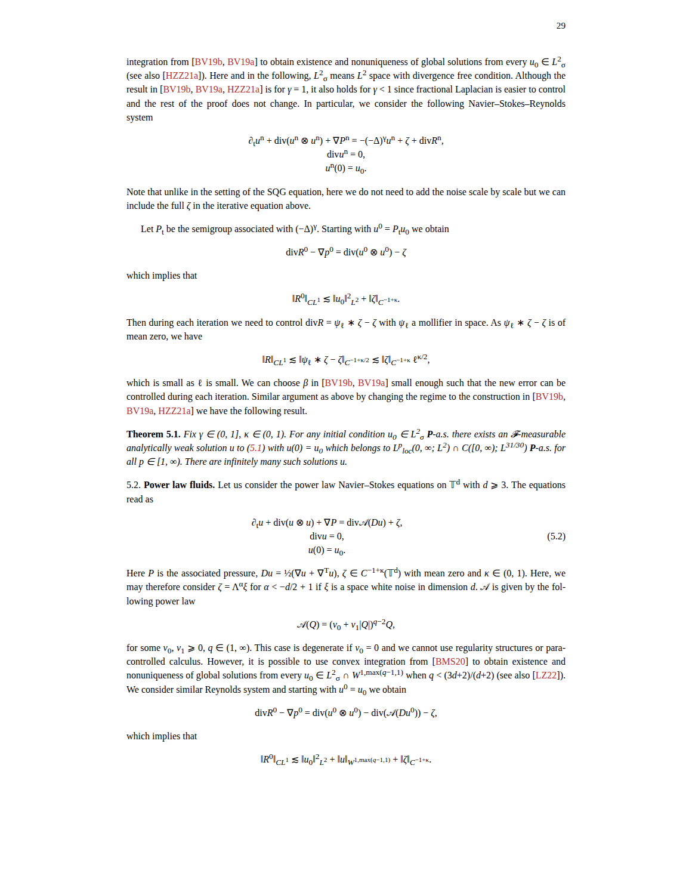29
integration from [BV19b, BV19a] to obtain existence and nonuniqueness of global solutions from every u0 ∈ L2σ (see also [HZZ21a]). Here and in the following, L2σ means L2 space with divergence free condition. Although the result in [BV19b, BV19a, HZZ21a] is for γ = 1, it also holds for γ < 1 since fractional Laplacian is easier to control and the rest of the proof does not change. In particular, we consider the following Navier–Stokes–Reynolds system
∂tun + div(un ⊗ un) + ∇Pn = −(−Δ)γun + ζ + divRn,
divun = 0,
un(0) = u0.
Note that unlike in the setting of the SQG equation, here we do not need to add the noise scale by scale but we can include the full ζ in the iterative equation above.
Let Pt be the semigroup associated with (−Δ)γ. Starting with u0 = Ptu0 we obtain
divR0 − ∇p0 = div(u0 ⊗ u0) − ζ
which implies that
‖R0‖CL1 ≲ ‖u0‖2L2 + ‖ζ‖C−1+κ.
Then during each iteration we need to control divR = ψℓ ∗ ζ − ζ with ψℓ a mollifier in space. As ψℓ ∗ ζ − ζ is of mean zero, we have
‖R‖CL1 ≲ ‖ψℓ ∗ ζ − ζ‖C−1+κ/2 ≲ ‖ζ‖C−1+κ ℓκ/2,
which is small as ℓ is small. We can choose β in [BV19b, BV19a] small enough such that the new error can be controlled during each iteration. Similar argument as above by changing the regime to the construction in [BV19b, BV19a, HZZ21a] we have the following result.
Theorem 5.1. Fix γ ∈ (0, 1], κ ∈ (0, 1). For any initial condition u0 ∈ L2σ P-a.s. there exists an 𝓕-measurable analytically weak solution u to (5.1) with u(0) = u0 which belongs to Lploc(0, ∞; L2) ∩ C([0, ∞); L31/30) P-a.s. for all p ∈ [1, ∞). There are infinitely many such solutions u.
5.2. Power law fluids. Let us consider the power law Navier–Stokes equations on 𝕋d with d ⩾ 3. The equations read as
∂tu + div(u ⊗ u) + ∇P = div𝒜(Du) + ζ,
divu = 0,
u(0) = u0.
(5.2)
Here P is the associated pressure, Du = ½(∇u + ∇Tu), ζ ∈ C−1+κ(𝕋d) with mean zero and κ ∈ (0, 1). Here, we may therefore consider ζ = Λαξ for α < −d/2 + 1 if ξ is a space white noise in dimension d. 𝒜 is given by the following power law
𝒜(Q) = (ν0 + ν1|Q|)q−2Q,
for some ν0, ν1 ⩾ 0, q ∈ (1, ∞). This case is degenerate if ν0 = 0 and we cannot use regularity structures or paracontrolled calculus. However, it is possible to use convex integration from [BMS20] to obtain existence and nonuniqueness of global solutions from every u0 ∈ L2σ ∩ W1,max(q−1,1) when q < (3d+2)/(d+2) (see also [LZ22]). We consider similar Reynolds system and starting with u0 = u0 we obtain
divR0 − ∇p0 = div(u0 ⊗ u0) − div(𝒜(Du0)) − ζ,
which implies that
‖R0‖CL1 ≲ ‖u0‖2L2 + ‖u‖W1,max(q−1,1) + ‖ζ‖C−1+κ.